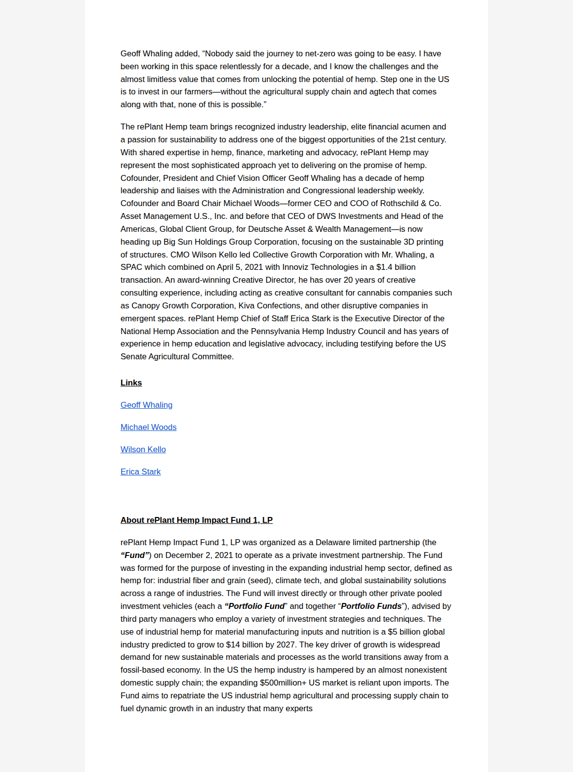Geoff Whaling added, “Nobody said the journey to net-zero was going to be easy. I have been working in this space relentlessly for a decade, and I know the challenges and the almost limitless value that comes from unlocking the potential of hemp. Step one in the US is to invest in our farmers—without the agricultural supply chain and agtech that comes along with that, none of this is possible.”
The rePlant Hemp team brings recognized industry leadership, elite financial acumen and a passion for sustainability to address one of the biggest opportunities of the 21st century. With shared expertise in hemp, finance, marketing and advocacy, rePlant Hemp may represent the most sophisticated approach yet to delivering on the promise of hemp. Cofounder, President and Chief Vision Officer Geoff Whaling has a decade of hemp leadership and liaises with the Administration and Congressional leadership weekly. Cofounder and Board Chair Michael Woods—former CEO and COO of Rothschild & Co. Asset Management U.S., Inc. and before that CEO of DWS Investments and Head of the Americas, Global Client Group, for Deutsche Asset & Wealth Management—is now heading up Big Sun Holdings Group Corporation, focusing on the sustainable 3D printing of structures. CMO Wilson Kello led Collective Growth Corporation with Mr. Whaling, a SPAC which combined on April 5, 2021 with Innoviz Technologies in a $1.4 billion transaction. An award-winning Creative Director, he has over 20 years of creative consulting experience, including acting as creative consultant for cannabis companies such as Canopy Growth Corporation, Kiva Confections, and other disruptive companies in emergent spaces. rePlant Hemp Chief of Staff Erica Stark is the Executive Director of the National Hemp Association and the Pennsylvania Hemp Industry Council and has years of experience in hemp education and legislative advocacy, including testifying before the US Senate Agricultural Committee.
Links
Geoff Whaling
Michael Woods
Wilson Kello
Erica Stark
About rePlant Hemp Impact Fund 1, LP
rePlant Hemp Impact Fund 1, LP was organized as a Delaware limited partnership (the “Fund”) on December 2, 2021 to operate as a private investment partnership. The Fund was formed for the purpose of investing in the expanding industrial hemp sector, defined as hemp for: industrial fiber and grain (seed), climate tech, and global sustainability solutions across a range of industries. The Fund will invest directly or through other private pooled investment vehicles (each a “Portfolio Fund” and together “Portfolio Funds”), advised by third party managers who employ a variety of investment strategies and techniques. The use of industrial hemp for material manufacturing inputs and nutrition is a $5 billion global industry predicted to grow to $14 billion by 2027. The key driver of growth is widespread demand for new sustainable materials and processes as the world transitions away from a fossil-based economy. In the US the hemp industry is hampered by an almost nonexistent domestic supply chain; the expanding $500million+ US market is reliant upon imports. The Fund aims to repatriate the US industrial hemp agricultural and processing supply chain to fuel dynamic growth in an industry that many experts